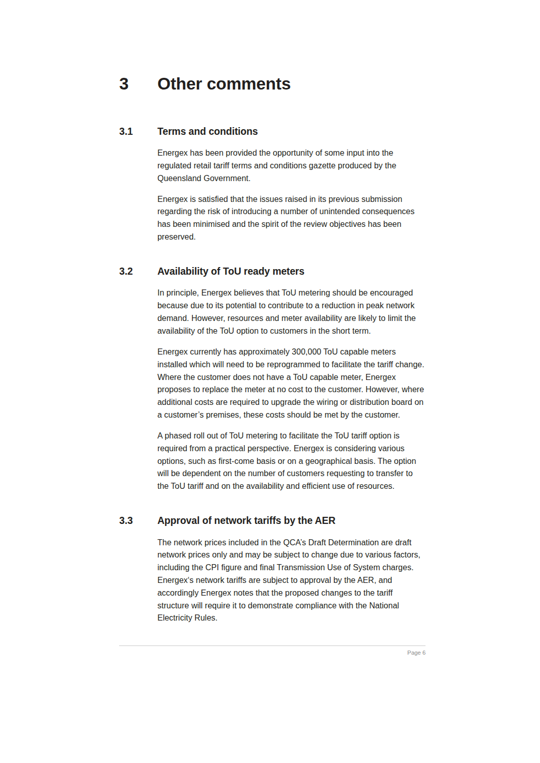3 Other comments
3.1 Terms and conditions
Energex has been provided the opportunity of some input into the regulated retail tariff terms and conditions gazette produced by the Queensland Government.
Energex is satisfied that the issues raised in its previous submission regarding the risk of introducing a number of unintended consequences has been minimised and the spirit of the review objectives has been preserved.
3.2 Availability of ToU ready meters
In principle, Energex believes that ToU metering should be encouraged because due to its potential to contribute to a reduction in peak network demand. However, resources and meter availability are likely to limit the availability of the ToU option to customers in the short term.
Energex currently has approximately 300,000 ToU capable meters installed which will need to be reprogrammed to facilitate the tariff change. Where the customer does not have a ToU capable meter, Energex proposes to replace the meter at no cost to the customer. However, where additional costs are required to upgrade the wiring or distribution board on a customer’s premises, these costs should be met by the customer.
A phased roll out of ToU metering to facilitate the ToU tariff option is required from a practical perspective. Energex is considering various options, such as first-come basis or on a geographical basis. The option will be dependent on the number of customers requesting to transfer to the ToU tariff and on the availability and efficient use of resources.
3.3 Approval of network tariffs by the AER
The network prices included in the QCA’s Draft Determination are draft network prices only and may be subject to change due to various factors, including the CPI figure and final Transmission Use of System charges. Energex‘s network tariffs are subject to approval by the AER, and accordingly Energex notes that the proposed changes to the tariff structure will require it to demonstrate compliance with the National Electricity Rules.
Page 6